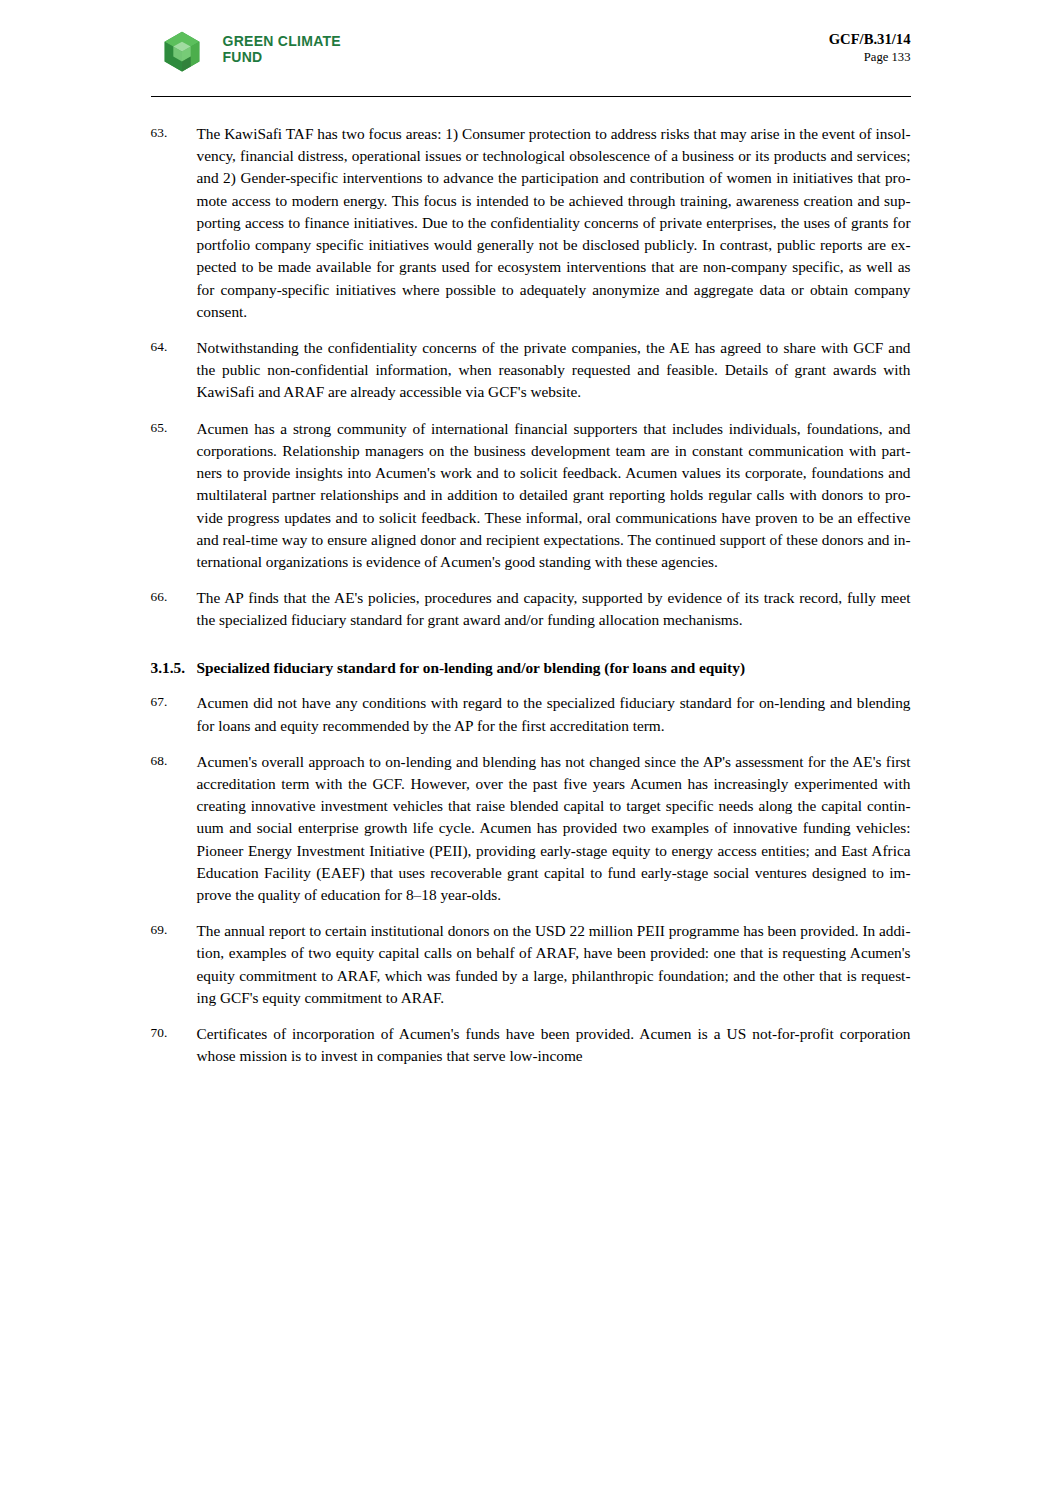Green Climate
Fund
GCF/B.31/14
Page 133
63. The KawiSafi TAF has two focus areas: 1) Consumer protection to address risks that may arise in the event of insolvency, financial distress, operational issues or technological obsolescence of a business or its products and services; and 2) Gender-specific interventions to advance the participation and contribution of women in initiatives that promote access to modern energy. This focus is intended to be achieved through training, awareness creation and supporting access to finance initiatives. Due to the confidentiality concerns of private enterprises, the uses of grants for portfolio company specific initiatives would generally not be disclosed publicly. In contrast, public reports are expected to be made available for grants used for ecosystem interventions that are non-company specific, as well as for company-specific initiatives where possible to adequately anonymize and aggregate data or obtain company consent.
64. Notwithstanding the confidentiality concerns of the private companies, the AE has agreed to share with GCF and the public non-confidential information, when reasonably requested and feasible. Details of grant awards with KawiSafi and ARAF are already accessible via GCF's website.
65. Acumen has a strong community of international financial supporters that includes individuals, foundations, and corporations. Relationship managers on the business development team are in constant communication with partners to provide insights into Acumen's work and to solicit feedback. Acumen values its corporate, foundations and multilateral partner relationships and in addition to detailed grant reporting holds regular calls with donors to provide progress updates and to solicit feedback. These informal, oral communications have proven to be an effective and real-time way to ensure aligned donor and recipient expectations. The continued support of these donors and international organizations is evidence of Acumen's good standing with these agencies.
66. The AP finds that the AE's policies, procedures and capacity, supported by evidence of its track record, fully meet the specialized fiduciary standard for grant award and/or funding allocation mechanisms.
3.1.5. Specialized fiduciary standard for on-lending and/or blending (for loans and equity)
67. Acumen did not have any conditions with regard to the specialized fiduciary standard for on-lending and blending for loans and equity recommended by the AP for the first accreditation term.
68. Acumen's overall approach to on-lending and blending has not changed since the AP's assessment for the AE's first accreditation term with the GCF. However, over the past five years Acumen has increasingly experimented with creating innovative investment vehicles that raise blended capital to target specific needs along the capital continuum and social enterprise growth life cycle. Acumen has provided two examples of innovative funding vehicles: Pioneer Energy Investment Initiative (PEII), providing early-stage equity to energy access entities; and East Africa Education Facility (EAEF) that uses recoverable grant capital to fund early-stage social ventures designed to improve the quality of education for 8–18 year-olds.
69. The annual report to certain institutional donors on the USD 22 million PEII programme has been provided. In addition, examples of two equity capital calls on behalf of ARAF, have been provided: one that is requesting Acumen's equity commitment to ARAF, which was funded by a large, philanthropic foundation; and the other that is requesting GCF's equity commitment to ARAF.
70. Certificates of incorporation of Acumen's funds have been provided. Acumen is a US not-for-profit corporation whose mission is to invest in companies that serve low-income